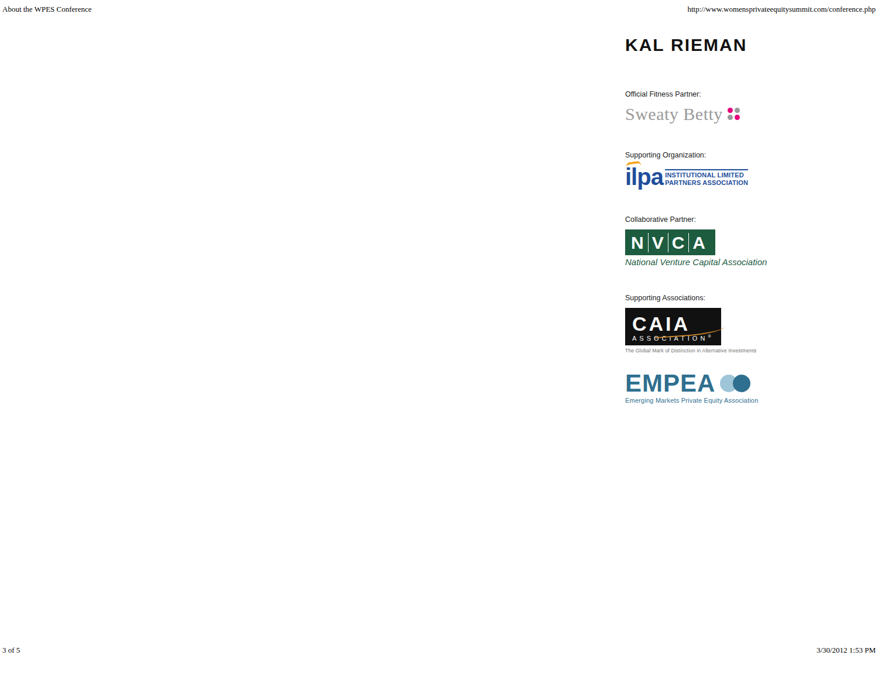About the WPES Conference
http://www.womensprivateequitysummit.com/conference.php
KAL RIEMAN
Official Fitness Partner:
Sweaty Betty
Supporting Organization:
ilpa
INSTITUTIONAL LIMITED
PARTNERS ASSOCIATION
Collaborative Partner:
NVCA
National Venture Capital Association
Supporting Associations:
CAIA
ASSOCIATION®
The Global Mark of Distinction in Alternative Investments
EMPEA
Emerging Markets Private Equity Association
3 of 5
3/30/2012 1:53 PM